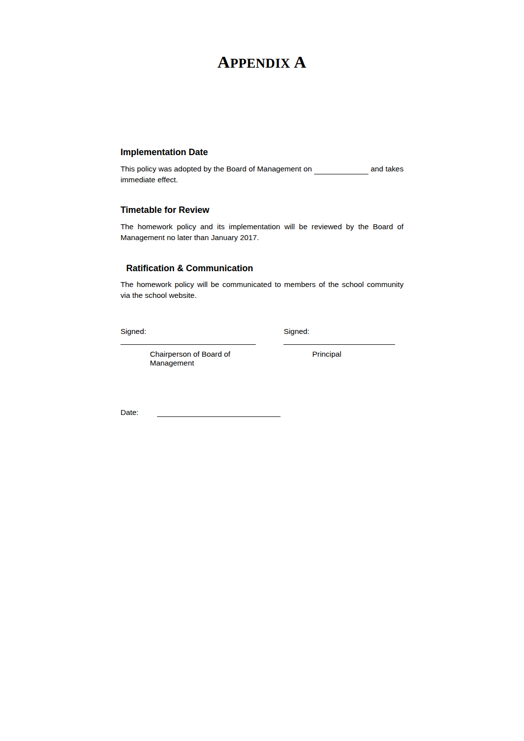APPENDIX A
Implementation Date
This policy was adopted by the Board of Management on and takes immediate effect.
Timetable for Review
The homework policy and its implementation will be reviewed by the Board of Management no later than January 2017.
Ratification & Communication
The homework policy will be communicated to members of the school community via the school website.
Signed:
Signed:
Chairperson of Board of Management
Principal
Date: